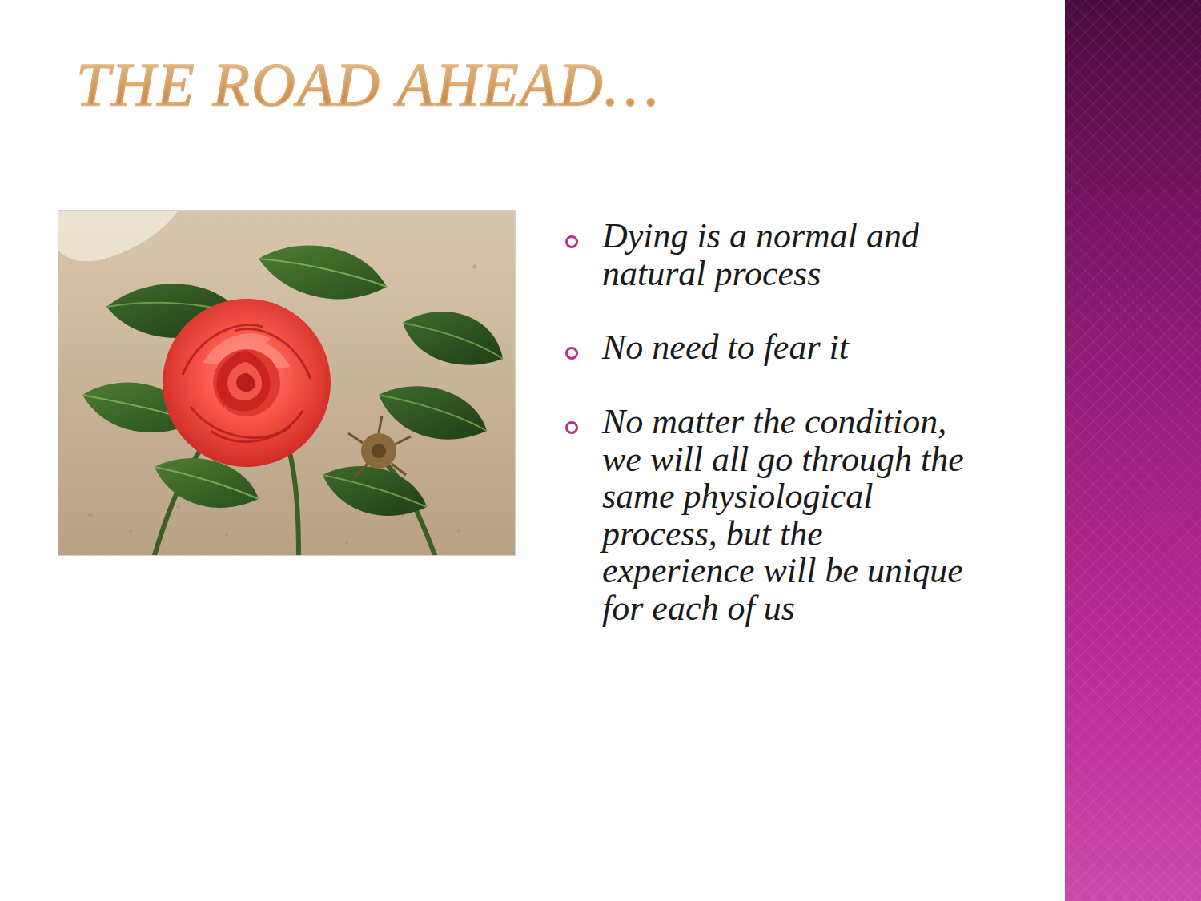The Road Ahead…
Dying is a normal and natural process
No need to fear it
No matter the condition, we will all go through the same physiological process, but the experience will be unique for each of us